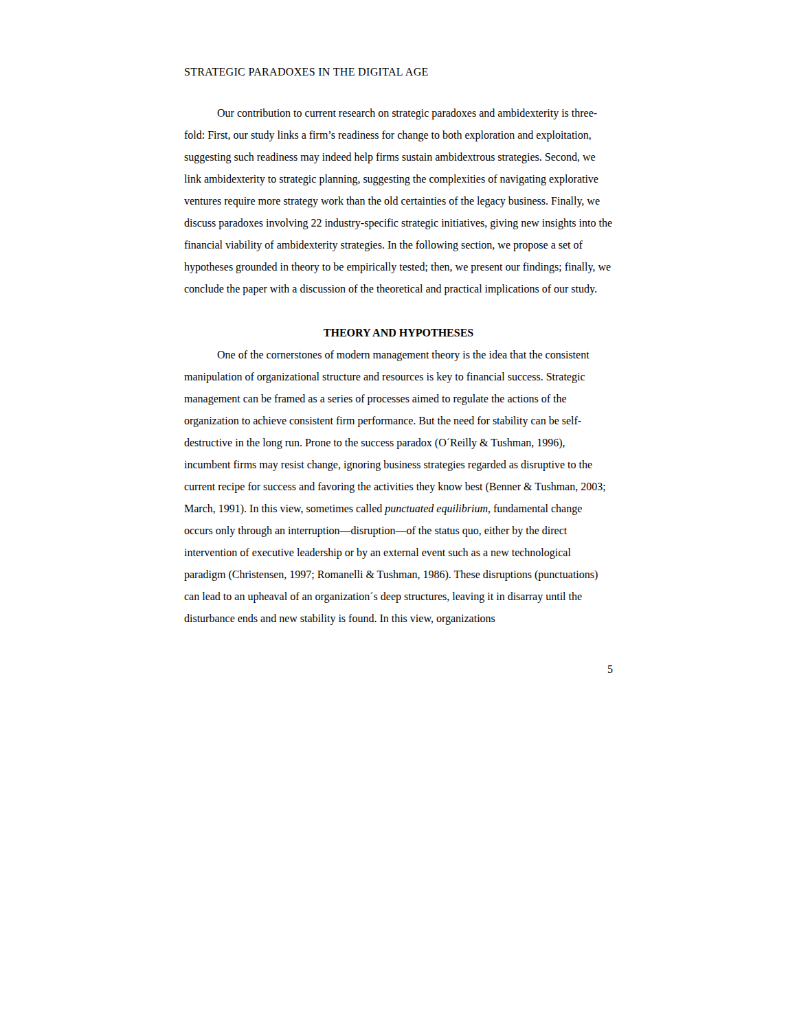STRATEGIC PARADOXES IN THE DIGITAL AGE
Our contribution to current research on strategic paradoxes and ambidexterity is three-fold: First, our study links a firm’s readiness for change to both exploration and exploitation, suggesting such readiness may indeed help firms sustain ambidextrous strategies. Second, we link ambidexterity to strategic planning, suggesting the complexities of navigating explorative ventures require more strategy work than the old certainties of the legacy business. Finally, we discuss paradoxes involving 22 industry-specific strategic initiatives, giving new insights into the financial viability of ambidexterity strategies. In the following section, we propose a set of hypotheses grounded in theory to be empirically tested; then, we present our findings; finally, we conclude the paper with a discussion of the theoretical and practical implications of our study.
Theory and Hypotheses
One of the cornerstones of modern management theory is the idea that the consistent manipulation of organizational structure and resources is key to financial success. Strategic management can be framed as a series of processes aimed to regulate the actions of the organization to achieve consistent firm performance. But the need for stability can be self-destructive in the long run. Prone to the success paradox (O´Reilly & Tushman, 1996), incumbent firms may resist change, ignoring business strategies regarded as disruptive to the current recipe for success and favoring the activities they know best (Benner & Tushman, 2003; March, 1991). In this view, sometimes called punctuated equilibrium, fundamental change occurs only through an interruption—disruption—of the status quo, either by the direct intervention of executive leadership or by an external event such as a new technological paradigm (Christensen, 1997; Romanelli & Tushman, 1986). These disruptions (punctuations) can lead to an upheaval of an organization´s deep structures, leaving it in disarray until the disturbance ends and new stability is found. In this view, organizations
5